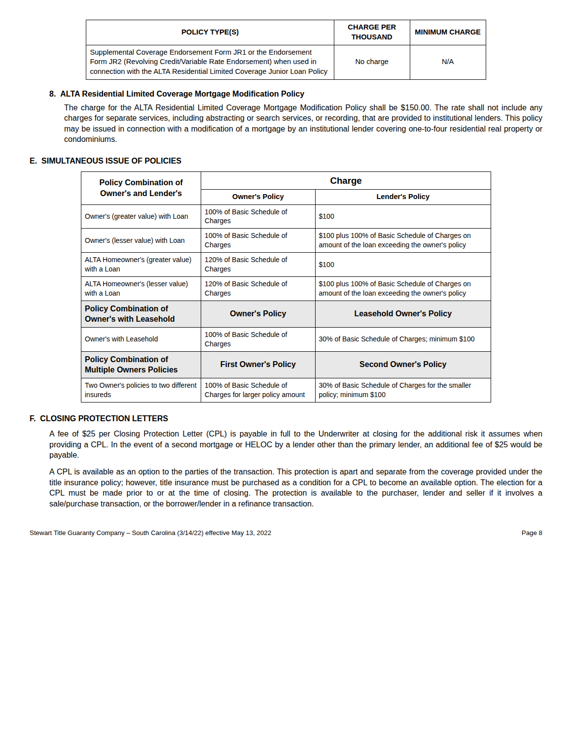| POLICY TYPE(S) | CHARGE PER THOUSAND | MINIMUM CHARGE |
| --- | --- | --- |
| Supplemental Coverage Endorsement Form JR1 or the Endorsement Form JR2 (Revolving Credit/Variable Rate Endorsement) when used in connection with the ALTA Residential Limited Coverage Junior Loan Policy | No charge | N/A |
8. ALTA Residential Limited Coverage Mortgage Modification Policy
The charge for the ALTA Residential Limited Coverage Mortgage Modification Policy shall be $150.00. The rate shall not include any charges for separate services, including abstracting or search services, or recording, that are provided to institutional lenders. This policy may be issued in connection with a modification of a mortgage by an institutional lender covering one-to-four residential real property or condominiums.
E. SIMULTANEOUS ISSUE OF POLICIES
| Policy Combination of Owner's and Lender's | Charge |
| Owner's Policy | Lender's Policy |
| Owner's (greater value) with Loan | 100% of Basic Schedule of Charges | $100 |
| Owner's (lesser value) with Loan | 100% of Basic Schedule of Charges | $100 plus 100% of Basic Schedule of Charges on amount of the loan exceeding the owner's policy |
| ALTA Homeowner's (greater value) with a Loan | 120% of Basic Schedule of Charges | $100 |
| ALTA Homeowner's (lesser value) with a Loan | 120% of Basic Schedule of Charges | $100 plus 100% of Basic Schedule of Charges on amount of the loan exceeding the owner's policy |
| Policy Combination of Owner's with Leasehold | Owner's Policy | Leasehold Owner's Policy |
| Owner's with Leasehold | 100% of Basic Schedule of Charges | 30% of Basic Schedule of Charges; minimum $100 |
| Policy Combination of Multiple Owners Policies | First Owner's Policy | Second Owner's Policy |
| Two Owner's policies to two different insureds | 100% of Basic Schedule of Charges for larger policy amount | 30% of Basic Schedule of Charges for the smaller policy; minimum $100 |
F. CLOSING PROTECTION LETTERS
A fee of $25 per Closing Protection Letter (CPL) is payable in full to the Underwriter at closing for the additional risk it assumes when providing a CPL. In the event of a second mortgage or HELOC by a lender other than the primary lender, an additional fee of $25 would be payable.
A CPL is available as an option to the parties of the transaction. This protection is apart and separate from the coverage provided under the title insurance policy; however, title insurance must be purchased as a condition for a CPL to become an available option. The election for a CPL must be made prior to or at the time of closing. The protection is available to the purchaser, lender and seller if it involves a sale/purchase transaction, or the borrower/lender in a refinance transaction.
Stewart Title Guaranty Company – South Carolina (3/14/22) effective May 13, 2022 Page 8